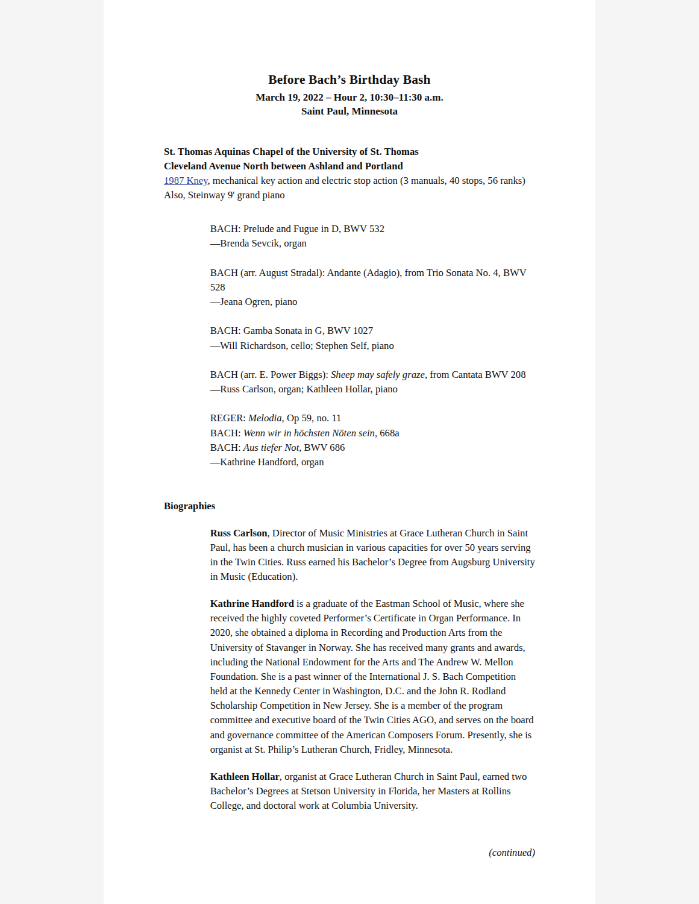Before Bach’s Birthday Bash
March 19, 2022 – Hour 2, 10:30–11:30 a.m.
Saint Paul, Minnesota
St. Thomas Aquinas Chapel of the University of St. Thomas
Cleveland Avenue North between Ashland and Portland
1987 Kney, mechanical key action and electric stop action (3 manuals, 40 stops, 56 ranks)
Also, Steinway 9' grand piano
BACH: Prelude and Fugue in D, BWV 532
—Brenda Sevcik, organ
BACH (arr. August Stradal): Andante (Adagio), from Trio Sonata No. 4, BWV 528
—Jeana Ogren, piano
BACH: Gamba Sonata in G, BWV 1027
—Will Richardson, cello; Stephen Self, piano
BACH (arr. E. Power Biggs): Sheep may safely graze, from Cantata BWV 208
—Russ Carlson, organ; Kathleen Hollar, piano
REGER: Melodia, Op 59, no. 11
BACH: Wenn wir in höchsten Nöten sein, 668a
BACH: Aus tiefer Not, BWV 686
—Kathrine Handford, organ
Biographies
Russ Carlson, Director of Music Ministries at Grace Lutheran Church in Saint Paul, has been a church musician in various capacities for over 50 years serving in the Twin Cities. Russ earned his Bachelor’s Degree from Augsburg University in Music (Education).
Kathrine Handford is a graduate of the Eastman School of Music, where she received the highly coveted Performer’s Certificate in Organ Performance. In 2020, she obtained a diploma in Recording and Production Arts from the University of Stavanger in Norway. She has received many grants and awards, including the National Endowment for the Arts and The Andrew W. Mellon Foundation. She is a past winner of the International J. S. Bach Competition held at the Kennedy Center in Washington, D.C. and the John R. Rodland Scholarship Competition in New Jersey. She is a member of the program committee and executive board of the Twin Cities AGO, and serves on the board and governance committee of the American Composers Forum. Presently, she is organist at St. Philip’s Lutheran Church, Fridley, Minnesota.
Kathleen Hollar, organist at Grace Lutheran Church in Saint Paul, earned two Bachelor’s Degrees at Stetson University in Florida, her Masters at Rollins College, and doctoral work at Columbia University.
(continued)